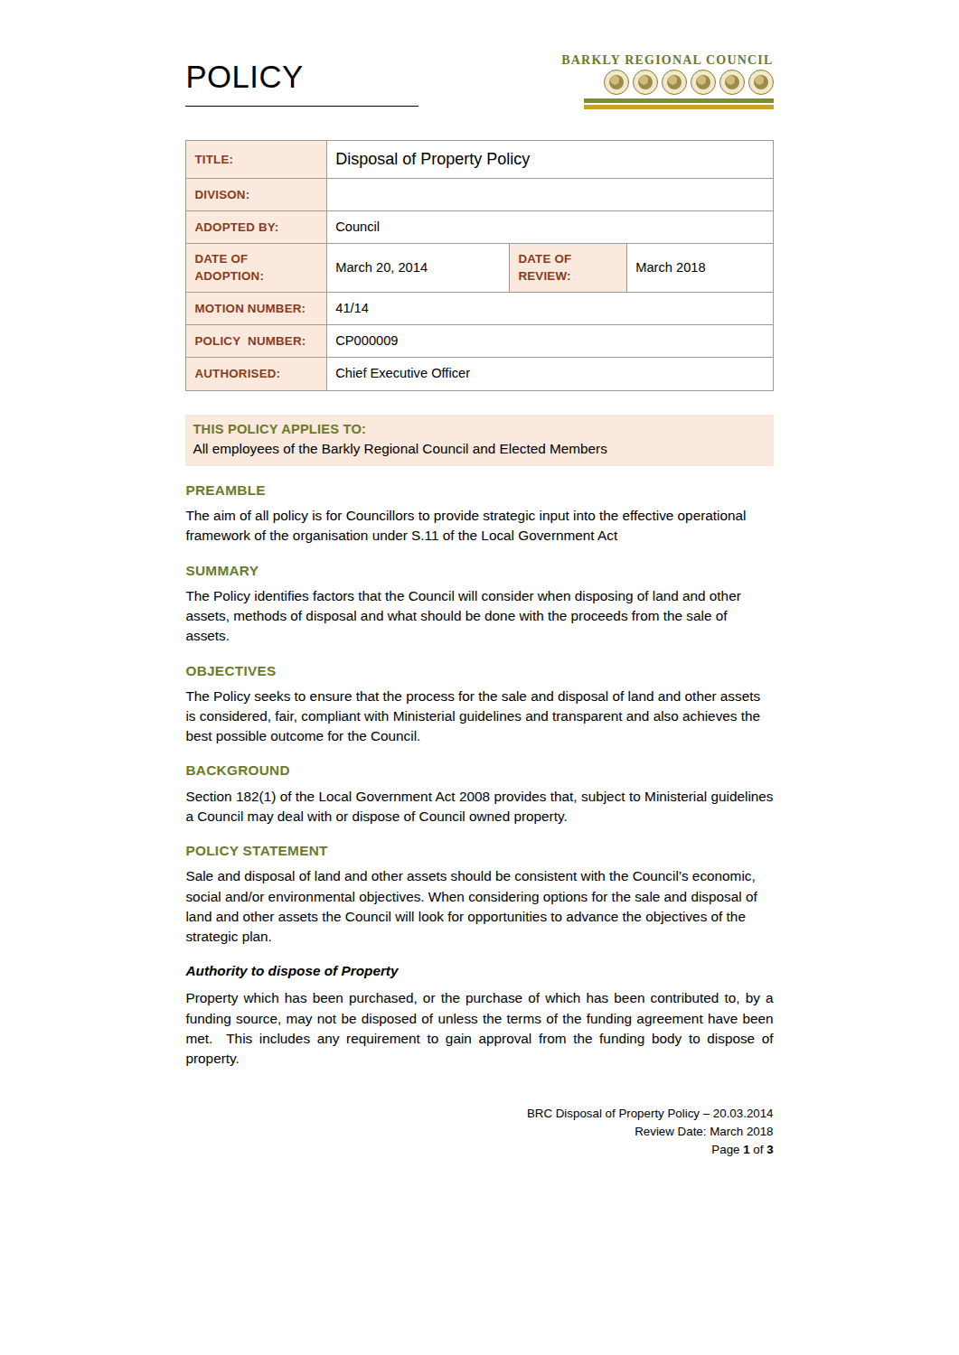POLICY
BARKLY REGIONAL COUNCIL
| TITLE: | Disposal of Property Policy |
| DIVISON: | |
| ADOPTED BY: | Council |
| DATE OF ADOPTION: | March 20, 2014 | DATE OF REVIEW: | March 2018 |
| MOTION NUMBER: | 41/14 |
| POLICY NUMBER: | CP000009 |
| AUTHORISED: | Chief Executive Officer |
THIS POLICY APPLIES TO:
All employees of the Barkly Regional Council and Elected Members
PREAMBLE
The aim of all policy is for Councillors to provide strategic input into the effective operational framework of the organisation under S.11 of the Local Government Act
SUMMARY
The Policy identifies factors that the Council will consider when disposing of land and other assets, methods of disposal and what should be done with the proceeds from the sale of assets.
OBJECTIVES
The Policy seeks to ensure that the process for the sale and disposal of land and other assets is considered, fair, compliant with Ministerial guidelines and transparent and also achieves the best possible outcome for the Council.
BACKGROUND
Section 182(1) of the Local Government Act 2008 provides that, subject to Ministerial guidelines a Council may deal with or dispose of Council owned property.
POLICY STATEMENT
Sale and disposal of land and other assets should be consistent with the Council’s economic, social and/or environmental objectives. When considering options for the sale and disposal of land and other assets the Council will look for opportunities to advance the objectives of the strategic plan.
Authority to dispose of Property
Property which has been purchased, or the purchase of which has been contributed to, by a funding source, may not be disposed of unless the terms of the funding agreement have been met. This includes any requirement to gain approval from the funding body to dispose of property.
BRC Disposal of Property Policy – 20.03.2014
Review Date: March 2018
Page 1 of 3